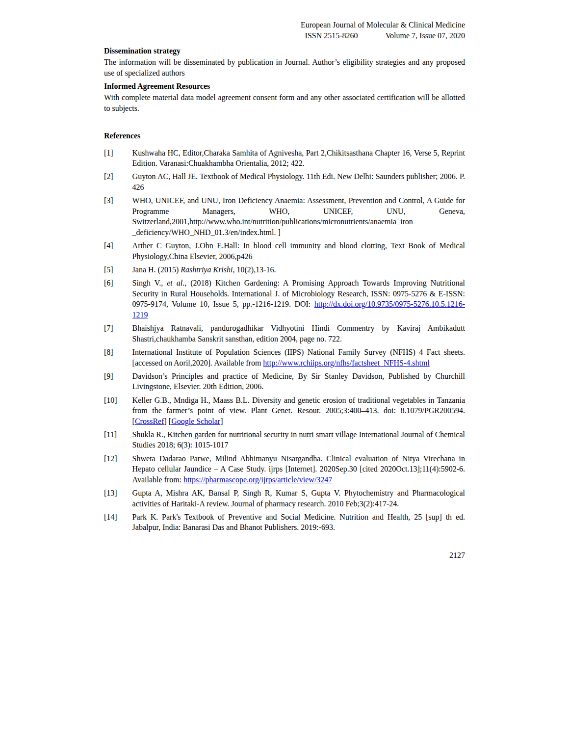European Journal of Molecular & Clinical Medicine ISSN 2515-8260 Volume 7, Issue 07, 2020
Dissemination strategy
The information will be disseminated by publication in Journal. Author’s eligibility strategies and any proposed use of specialized authors
Informed Agreement Resources
With complete material data model agreement consent form and any other associated certification will be allotted to subjects.
References
[1] Kushwaha HC, Editor,Charaka Samhita of Agnivesha, Part 2,Chikitsasthana Chapter 16, Verse 5, Reprint Edition. Varanasi:Chuakhambha Orientalia, 2012; 422.
[2] Guyton AC, Hall JE. Textbook of Medical Physiology. 11th Edi. New Delhi: Saunders publisher; 2006. P. 426
[3] WHO, UNICEF, and UNU, Iron Deficiency Anaemia: Assessment, Prevention and Control, A Guide for Programme Managers, WHO, UNICEF, UNU, Geneva, Switzerland,2001,http://www.who.int/nutrition/publications/micronutrients/anaemia_iron _deficiency/WHO_NHD_01.3/en/index.html. ]
[4] Arther C Guyton, J.Ohn E.Hall: In blood cell immunity and blood clotting, Text Book of Medical Physiology,China Elsevier, 2006,p426
[5] Jana H. (2015) Rashtriya Krishi, 10(2),13-16.
[6] Singh V., et al., (2018) Kitchen Gardening: A Promising Approach Towards Improving Nutritional Security in Rural Households. International J. of Microbiology Research, ISSN: 0975-5276 & E-ISSN: 0975-9174, Volume 10, Issue 5, pp.-1216-1219. DOI: http://dx.doi.org/10.9735/0975-5276.10.5.1216-1219
[7] Bhaishjya Ratnavali, pandurogadhikar Vidhyotini Hindi Commentry by Kaviraj Ambikadutt Shastri,chaukhamba Sanskrit sansthan, edition 2004, page no. 722.
[8] International Institute of Population Sciences (IIPS) National Family Survey (NFHS) 4 Fact sheets. [accessed on Aoril,2020]. Available from http://www.rchiips.org/nfhs/factsheet_NFHS-4.shtml
[9] Davidson’s Principles and practice of Medicine, By Sir Stanley Davidson, Published by Churchill Livingstone, Elsevier. 20th Edition, 2006.
[10] Keller G.B., Mndiga H., Maass B.L. Diversity and genetic erosion of traditional vegetables in Tanzania from the farmer’s point of view. Plant Genet. Resour. 2005;3:400–413. doi: 8.1079/PGR200594. [CrossRef] [Google Scholar]
[11] Shukla R., Kitchen garden for nutritional security in nutri smart village International Journal of Chemical Studies 2018; 6(3): 1015-1017
[12] Shweta Dadarao Parwe, Milind Abhimanyu Nisargandha. Clinical evaluation of Nitya Virechana in Hepato cellular Jaundice – A Case Study. ijrps [Internet]. 2020Sep.30 [cited 2020Oct.13];11(4):5902-6. Available from: https://pharmascope.org/ijrps/article/view/3247
[13] Gupta A, Mishra AK, Bansal P, Singh R, Kumar S, Gupta V. Phytochemistry and Pharmacological activities of Haritaki-A review. Journal of pharmacy research. 2010 Feb;3(2):417-24.
[14] Park K. Park's Textbook of Preventive and Social Medicine. Nutrition and Health, 25 [sup] th ed. Jabalpur, India: Banarasi Das and Bhanot Publishers. 2019:-693.
2127